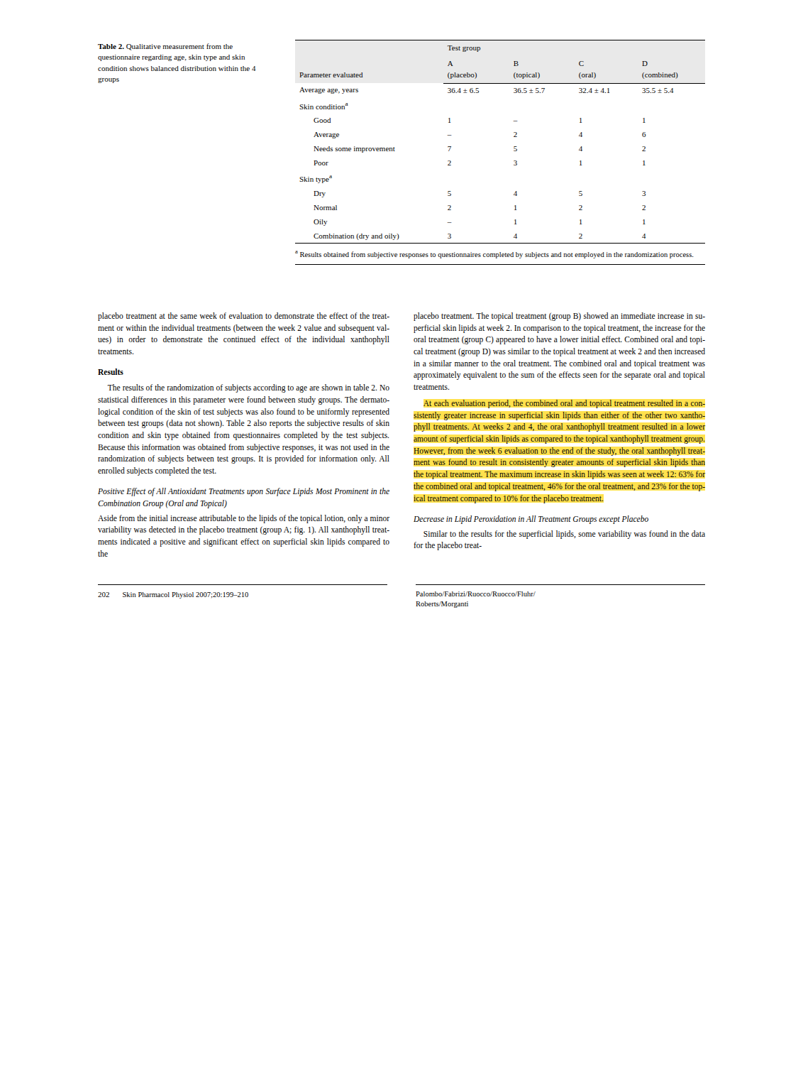Table 2. Qualitative measurement from the questionnaire regarding age, skin type and skin condition shows balanced distribution within the 4 groups
| Parameter evaluated | Test group |
| --- | --- |
| A (placebo) | B (topical) | C (oral) | D (combined) |
| Average age, years | 36.4 ± 6.5 | 36.5 ± 5.7 | 32.4 ± 4.1 | 35.5 ± 5.4 |
| Skin condition a | | | | |
| Good | 1 | – | 1 | 1 |
| Average | – | 2 | 4 | 6 |
| Needs some improvement | 7 | 5 | 4 | 2 |
| Poor | 2 | 3 | 1 | 1 |
| Skin type a | | | | |
| Dry | 5 | 4 | 5 | 3 |
| Normal | 2 | 1 | 2 | 2 |
| Oily | – | 1 | 1 | 1 |
| Combination (dry and oily) | 3 | 4 | 2 | 4 |
a Results obtained from subjective responses to questionnaires completed by subjects and not employed in the randomization process.
placebo treatment at the same week of evaluation to demonstrate the effect of the treatment or within the individual treatments (between the week 2 value and subsequent values) in order to demonstrate the continued effect of the individual xanthophyll treatments.
Results
The results of the randomization of subjects according to age are shown in table 2. No statistical differences in this parameter were found between study groups. The dermatological condition of the skin of test subjects was also found to be uniformly represented between test groups (data not shown). Table 2 also reports the subjective results of skin condition and skin type obtained from questionnaires completed by the test subjects. Because this information was obtained from subjective responses, it was not used in the randomization of subjects between test groups. It is provided for information only. All enrolled subjects completed the test.
Positive Effect of All Antioxidant Treatments upon Surface Lipids Most Prominent in the Combination Group (Oral and Topical)
Aside from the initial increase attributable to the lipids of the topical lotion, only a minor variability was detected in the placebo treatment (group A; fig. 1). All xanthophyll treatments indicated a positive and significant effect on superficial skin lipids compared to the
placebo treatment. The topical treatment (group B) showed an immediate increase in superficial skin lipids at week 2. In comparison to the topical treatment, the increase for the oral treatment (group C) appeared to have a lower initial effect. Combined oral and topical treatment (group D) was similar to the topical treatment at week 2 and then increased in a similar manner to the oral treatment. The combined oral and topical treatment was approximately equivalent to the sum of the effects seen for the separate oral and topical treatments.
At each evaluation period, the combined oral and topical treatment resulted in a consistently greater increase in superficial skin lipids than either of the other two xanthophyll treatments. At weeks 2 and 4, the oral xanthophyll treatment resulted in a lower amount of superficial skin lipids as compared to the topical xanthophyll treatment group. However, from the week 6 evaluation to the end of the study, the oral xanthophyll treatment was found to result in consistently greater amounts of superficial skin lipids than the topical treatment. The maximum increase in skin lipids was seen at week 12: 63% for the combined oral and topical treatment, 46% for the oral treatment, and 23% for the topical treatment compared to 10% for the placebo treatment.
Decrease in Lipid Peroxidation in All Treatment Groups except Placebo
Similar to the results for the superficial lipids, some variability was found in the data for the placebo treat-
202 Skin Pharmacol Physiol 2007;20:199–210
Palombo/Fabrizi/Ruocco/Ruocco/Fluhr/
Roberts/Morganti